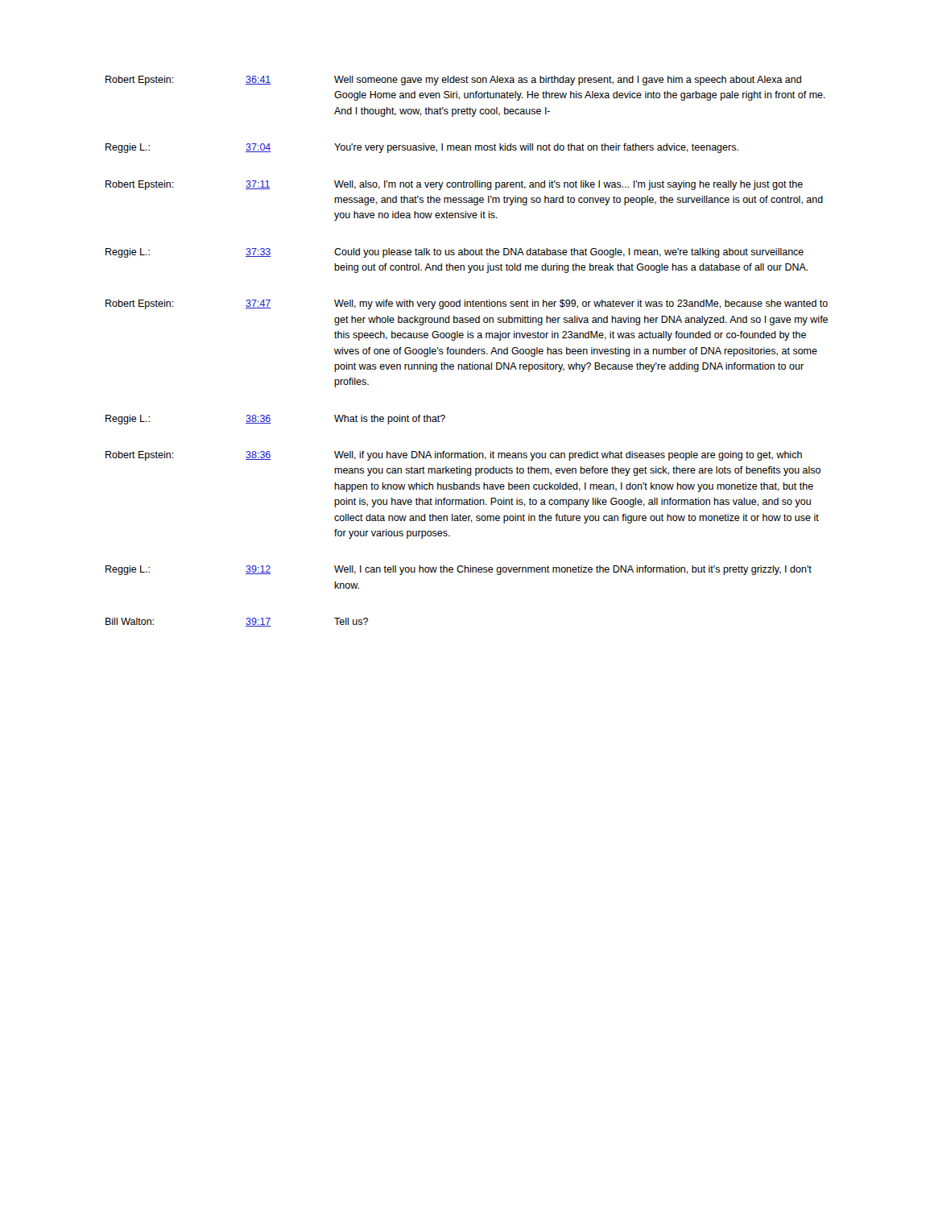| Robert Epstein: | 36:41 | Well someone gave my eldest son Alexa as a birthday present, and I gave him a speech about Alexa and Google Home and even Siri, unfortunately. He threw his Alexa device into the garbage pale right in front of me. And I thought, wow, that's pretty cool, because I- |
| Reggie L.: | 37:04 | You're very persuasive, I mean most kids will not do that on their fathers advice, teenagers. |
| Robert Epstein: | 37:11 | Well, also, I'm not a very controlling parent, and it's not like I was... I'm just saying he really he just got the message, and that's the message I'm trying so hard to convey to people, the surveillance is out of control, and you have no idea how extensive it is. |
| Reggie L.: | 37:33 | Could you please talk to us about the DNA database that Google, I mean, we're talking about surveillance being out of control. And then you just told me during the break that Google has a database of all our DNA. |
| Robert Epstein: | 37:47 | Well, my wife with very good intentions sent in her $99, or whatever it was to 23andMe, because she wanted to get her whole background based on submitting her saliva and having her DNA analyzed. And so I gave my wife this speech, because Google is a major investor in 23andMe, it was actually founded or co-founded by the wives of one of Google's founders. And Google has been investing in a number of DNA repositories, at some point was even running the national DNA repository, why? Because they're adding DNA information to our profiles. |
| Reggie L.: | 38:36 | What is the point of that? |
| Robert Epstein: | 38:36 | Well, if you have DNA information, it means you can predict what diseases people are going to get, which means you can start marketing products to them, even before they get sick, there are lots of benefits you also happen to know which husbands have been cuckolded, I mean, I don't know how you monetize that, but the point is, you have that information. Point is, to a company like Google, all information has value, and so you collect data now and then later, some point in the future you can figure out how to monetize it or how to use it for your various purposes. |
| Reggie L.: | 39:12 | Well, I can tell you how the Chinese government monetize the DNA information, but it's pretty grizzly, I don't know. |
| Bill Walton: | 39:17 | Tell us? |